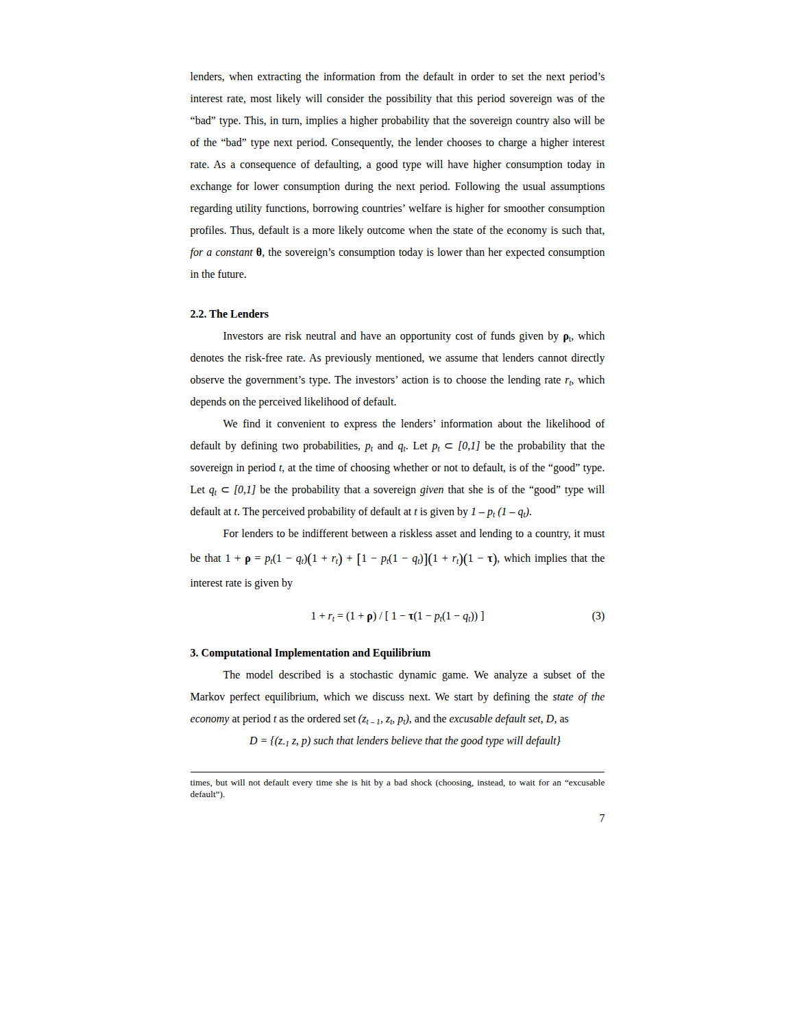lenders, when extracting the information from the default in order to set the next period’s interest rate, most likely will consider the possibility that this period sovereign was of the “bad” type. This, in turn, implies a higher probability that the sovereign country also will be of the “bad” type next period. Consequently, the lender chooses to charge a higher interest rate. As a consequence of defaulting, a good type will have higher consumption today in exchange for lower consumption during the next period. Following the usual assumptions regarding utility functions, borrowing countries’ welfare is higher for smoother consumption profiles. Thus, default is a more likely outcome when the state of the economy is such that, for a constant θ, the sovereign’s consumption today is lower than her expected consumption in the future.
2.2. The Lenders
Investors are risk neutral and have an opportunity cost of funds given by ρt, which denotes the risk-free rate. As previously mentioned, we assume that lenders cannot directly observe the government’s type. The investors’ action is to choose the lending rate rt, which depends on the perceived likelihood of default.
We find it convenient to express the lenders’ information about the likelihood of default by defining two probabilities, pt and qt. Let pt ⊂ [0,1] be the probability that the sovereign in period t, at the time of choosing whether or not to default, is of the “good” type. Let qt ⊂ [0,1] be the probability that a sovereign given that she is of the “good” type will default at t. The perceived probability of default at t is given by 1 – pt (1 – qt).
For lenders to be indifferent between a riskless asset and lending to a country, it must be that 1 + ρ = pt(1 − qt)(1 + rt) + [1 − pt(1 − qt)](1 + rt)(1 − τ), which implies that the interest rate is given by
1 + rt = (1 + ρ) / [ 1 − τ(1 − pt(1 − qt)) ] (3)
3. Computational Implementation and Equilibrium
The model described is a stochastic dynamic game. We analyze a subset of the Markov perfect equilibrium, which we discuss next. We start by defining the state of the economy at period t as the ordered set (zt – 1, zt, pt), and the excusable default set, D, as
D = {(z-1 z, p) such that lenders believe that the good type will default}
times, but will not default every time she is hit by a bad shock (choosing, instead, to wait for an “excusable default”).
7